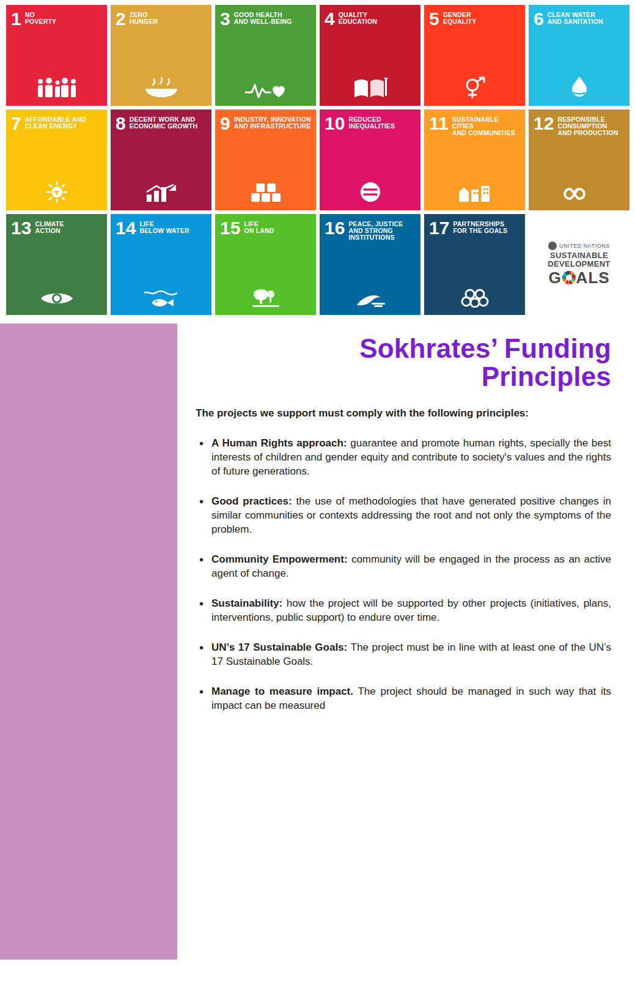1 No
Poverty
2 Zero
Hunger
3 Good Health
and Well-Being
4 Quality
Education
5 Gender
Equality
6 Clean Water
and Sanitation
7 Affordable and
Clean Energy
8 Decent Work and
Economic Growth
9 Industry, Innovation
and Infrastructure
10 Reduced
Inequalities
11 Sustainable Cities
and Communities
12 Responsible
Consumption
and Production
13 Climate
Action
14 Life
Below Water
15 Life
On Land
16 Peace, Justice
and Strong
Institutions
17 Partnerships
for the Goals
UNITED NATIONS
SUSTAINABLE
DEVELOPMENT
G ALS
Sokhrates’ Funding
Principles
The projects we support must comply with the following principles:
A Human Rights approach: guarantee and promote human rights, specially the best interests of children and gender equity and contribute to society's values and the rights of future generations.
Good practices: the use of methodologies that have generated positive changes in similar communities or contexts addressing the root and not only the symptoms of the problem.
Community Empowerment: community will be engaged in the process as an active agent of change.
Sustainability: how the project will be supported by other projects (initiatives, plans, interventions, public support) to endure over time.
UN’s 17 Sustainable Goals: The project must be in line with at least one of the UN’s 17 Sustainable Goals.
Manage to measure impact. The project should be managed in such way that its impact can be measured